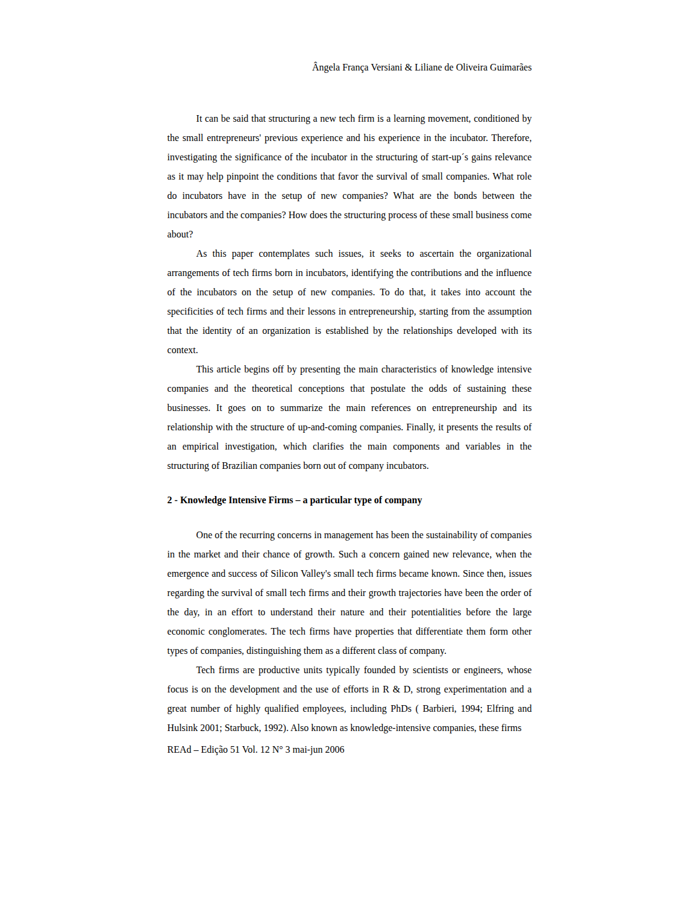Ângela França Versiani & Liliane de Oliveira Guimarães
It can be said that structuring a new tech firm is a learning movement, conditioned by the small entrepreneurs' previous experience and his experience in the incubator. Therefore, investigating the significance of the incubator in the structuring of start-up´s gains relevance as it may help pinpoint the conditions that favor the survival of small companies. What role do incubators have in the setup of new companies? What are the bonds between the incubators and the companies? How does the structuring process of these small business come about?
As this paper contemplates such issues, it seeks to ascertain the organizational arrangements of tech firms born in incubators, identifying the contributions and the influence of the incubators on the setup of new companies. To do that, it takes into account the specificities of tech firms and their lessons in entrepreneurship, starting from the assumption that the identity of an organization is established by the relationships developed with its context.
This article begins off by presenting the main characteristics of knowledge intensive companies and the theoretical conceptions that postulate the odds of sustaining these businesses. It goes on to summarize the main references on entrepreneurship and its relationship with the structure of up-and-coming companies. Finally, it presents the results of an empirical investigation, which clarifies the main components and variables in the structuring of Brazilian companies born out of company incubators.
2 - Knowledge Intensive Firms – a particular type of company
One of the recurring concerns in management has been the sustainability of companies in the market and their chance of growth. Such a concern gained new relevance, when the emergence and success of Silicon Valley's small tech firms became known. Since then, issues regarding the survival of small tech firms and their growth trajectories have been the order of the day, in an effort to understand their nature and their potentialities before the large economic conglomerates. The tech firms have properties that differentiate them form other types of companies, distinguishing them as a different class of company.
Tech firms are productive units typically founded by scientists or engineers, whose focus is on the development and the use of efforts in R & D, strong experimentation and a great number of highly qualified employees, including PhDs ( Barbieri, 1994; Elfring and Hulsink 2001; Starbuck, 1992). Also known as knowledge-intensive companies, these firms
REAd – Edição 51 Vol. 12 N° 3 mai-jun 2006